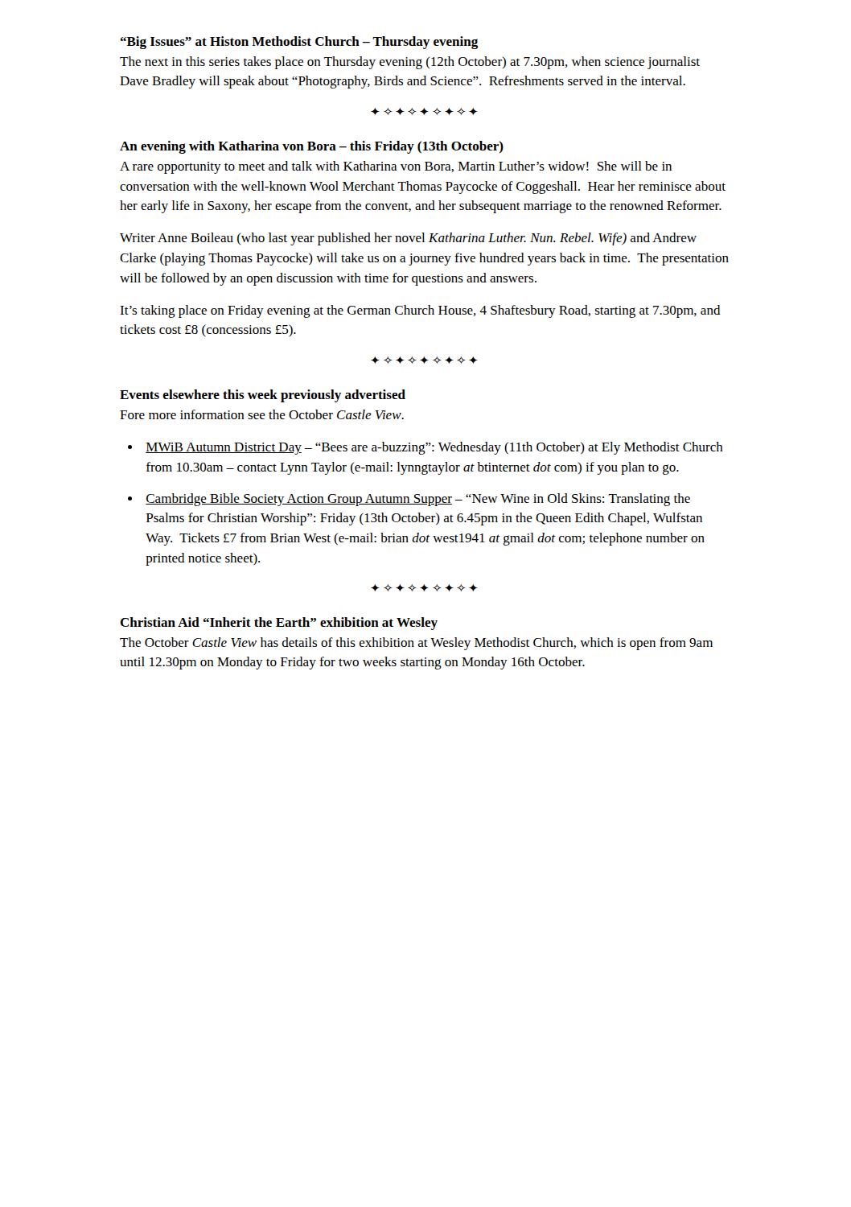“Big Issues” at Histon Methodist Church – Thursday evening
The next in this series takes place on Thursday evening (12th October) at 7.30pm, when science journalist Dave Bradley will speak about “Photography, Birds and Science”. Refreshments served in the interval.
✦✧✦✧✦✧✦✧✦
An evening with Katharina von Bora – this Friday (13th October)
A rare opportunity to meet and talk with Katharina von Bora, Martin Luther’s widow! She will be in conversation with the well-known Wool Merchant Thomas Paycocke of Coggeshall. Hear her reminisce about her early life in Saxony, her escape from the convent, and her subsequent marriage to the renowned Reformer.
Writer Anne Boileau (who last year published her novel Katharina Luther. Nun. Rebel. Wife) and Andrew Clarke (playing Thomas Paycocke) will take us on a journey five hundred years back in time. The presentation will be followed by an open discussion with time for questions and answers.
It’s taking place on Friday evening at the German Church House, 4 Shaftesbury Road, starting at 7.30pm, and tickets cost £8 (concessions £5).
✦✧✦✧✦✧✦✧✦
Events elsewhere this week previously advertised
Fore more information see the October Castle View.
MWiB Autumn District Day – “Bees are a-buzzing”: Wednesday (11th October) at Ely Methodist Church from 10.30am – contact Lynn Taylor (e-mail: lynngtaylor at btinternet dot com) if you plan to go.
Cambridge Bible Society Action Group Autumn Supper – “New Wine in Old Skins: Translating the Psalms for Christian Worship”: Friday (13th October) at 6.45pm in the Queen Edith Chapel, Wulfstan Way. Tickets £7 from Brian West (e-mail: brian dot west1941 at gmail dot com; telephone number on printed notice sheet).
✦✧✦✧✦✧✦✧✦
Christian Aid “Inherit the Earth” exhibition at Wesley
The October Castle View has details of this exhibition at Wesley Methodist Church, which is open from 9am until 12.30pm on Monday to Friday for two weeks starting on Monday 16th October.